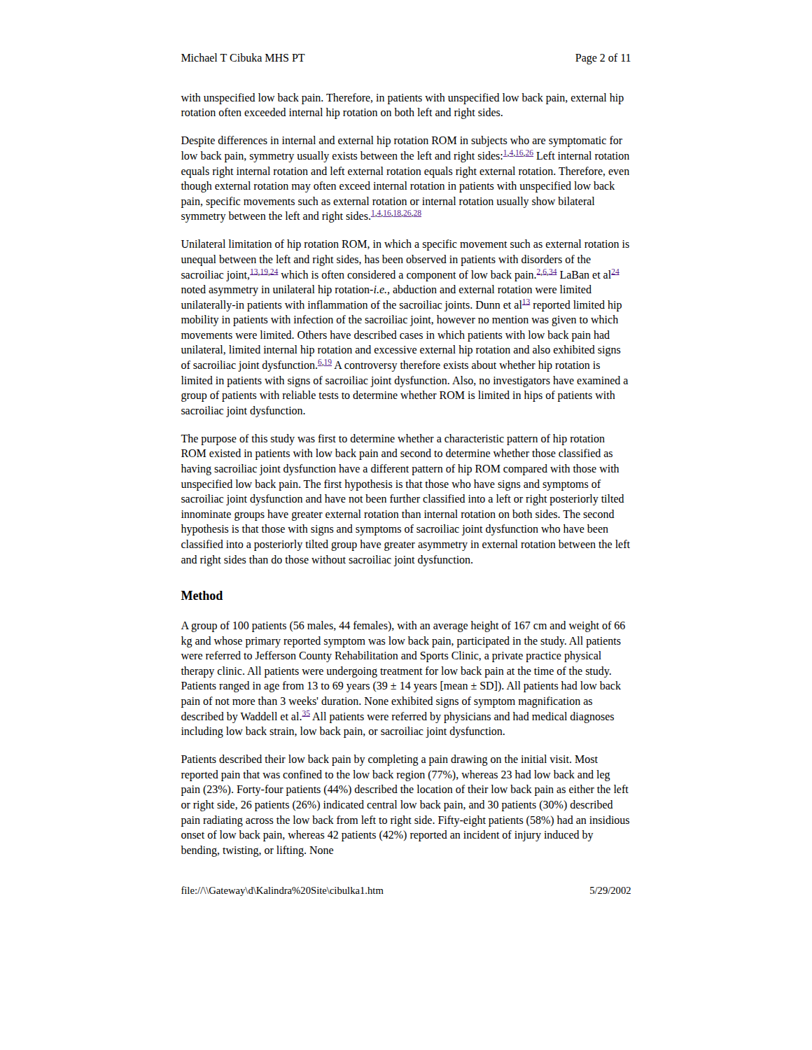Michael T Cibuka MHS PT
Page 2 of 11
with unspecified low back pain. Therefore, in patients with unspecified low back pain, external hip rotation often exceeded internal hip rotation on both left and right sides.
Despite differences in internal and external hip rotation ROM in subjects who are symptomatic for low back pain, symmetry usually exists between the left and right sides:1,4,16,26 Left internal rotation equals right internal rotation and left external rotation equals right external rotation. Therefore, even though external rotation may often exceed internal rotation in patients with unspecified low back pain, specific movements such as external rotation or internal rotation usually show bilateral symmetry between the left and right sides.1,4,16,18,26,28
Unilateral limitation of hip rotation ROM, in which a specific movement such as external rotation is unequal between the left and right sides, has been observed in patients with disorders of the sacroiliac joint,13,19,24 which is often considered a component of low back pain.2,6,34 LaBan et al24 noted asymmetry in unilateral hip rotation-i.e., abduction and external rotation were limited unilaterally-in patients with inflammation of the sacroiliac joints. Dunn et al13 reported limited hip mobility in patients with infection of the sacroiliac joint, however no mention was given to which movements were limited. Others have described cases in which patients with low back pain had unilateral, limited internal hip rotation and excessive external hip rotation and also exhibited signs of sacroiliac joint dysfunction.6,19 A controversy therefore exists about whether hip rotation is limited in patients with signs of sacroiliac joint dysfunction. Also, no investigators have examined a group of patients with reliable tests to determine whether ROM is limited in hips of patients with sacroiliac joint dysfunction.
The purpose of this study was first to determine whether a characteristic pattern of hip rotation ROM existed in patients with low back pain and second to determine whether those classified as having sacroiliac joint dysfunction have a different pattern of hip ROM compared with those with unspecified low back pain. The first hypothesis is that those who have signs and symptoms of sacroiliac joint dysfunction and have not been further classified into a left or right posteriorly tilted innominate groups have greater external rotation than internal rotation on both sides. The second hypothesis is that those with signs and symptoms of sacroiliac joint dysfunction who have been classified into a posteriorly tilted group have greater asymmetry in external rotation between the left and right sides than do those without sacroiliac joint dysfunction.
Method
A group of 100 patients (56 males, 44 females), with an average height of 167 cm and weight of 66 kg and whose primary reported symptom was low back pain, participated in the study. All patients were referred to Jefferson County Rehabilitation and Sports Clinic, a private practice physical therapy clinic. All patients were undergoing treatment for low back pain at the time of the study. Patients ranged in age from 13 to 69 years (39 ± 14 years [mean ± SD]). All patients had low back pain of not more than 3 weeks' duration. None exhibited signs of symptom magnification as described by Waddell et al.35 All patients were referred by physicians and had medical diagnoses including low back strain, low back pain, or sacroiliac joint dysfunction.
Patients described their low back pain by completing a pain drawing on the initial visit. Most reported pain that was confined to the low back region (77%), whereas 23 had low back and leg pain (23%). Forty-four patients (44%) described the location of their low back pain as either the left or right side, 26 patients (26%) indicated central low back pain, and 30 patients (30%) described pain radiating across the low back from left to right side. Fifty-eight patients (58%) had an insidious onset of low back pain, whereas 42 patients (42%) reported an incident of injury induced by bending, twisting, or lifting. None
file://\\Gateway\d\Kalindra%20Site\cibulka1.htm
5/29/2002